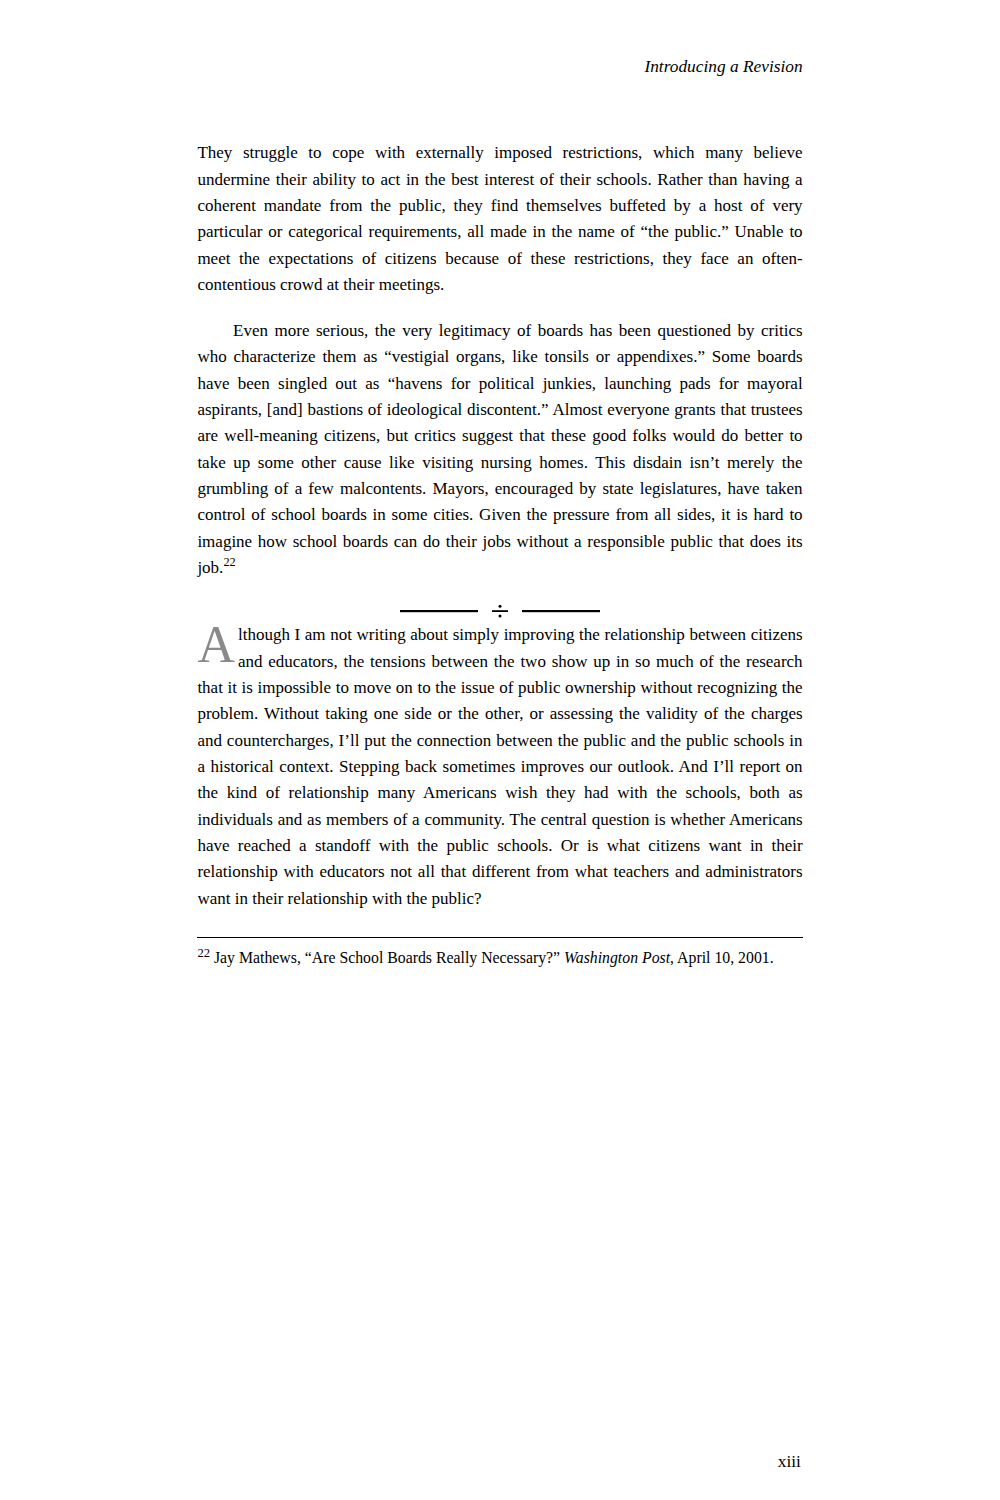Introducing a Revision
They struggle to cope with externally imposed restrictions, which many believe undermine their ability to act in the best interest of their schools. Rather than having a coherent mandate from the public, they find themselves buffeted by a host of very particular or categorical requirements, all made in the name of “the public.” Unable to meet the expectations of citizens because of these restrictions, they face an often-contentious crowd at their meetings.
Even more serious, the very legitimacy of boards has been questioned by critics who characterize them as “vestigial organs, like tonsils or appendixes.” Some boards have been singled out as “havens for political junkies, launching pads for mayoral aspirants, [and] bastions of ideological discontent.” Almost everyone grants that trustees are well-meaning citizens, but critics suggest that these good folks would do better to take up some other cause like visiting nursing homes. This disdain isn’t merely the grumbling of a few malcontents. Mayors, encouraged by state legislatures, have taken control of school boards in some cities. Given the pressure from all sides, it is hard to imagine how school boards can do their jobs without a responsible public that does its job.22
Although I am not writing about simply improving the relationship between citizens and educators, the tensions between the two show up in so much of the research that it is impossible to move on to the issue of public ownership without recognizing the problem. Without taking one side or the other, or assessing the validity of the charges and countercharges, I’ll put the connection between the public and the public schools in a historical context. Stepping back sometimes improves our outlook. And I’ll report on the kind of relationship many Americans wish they had with the schools, both as individuals and as members of a community. The central question is whether Americans have reached a standoff with the public schools. Or is what citizens want in their relationship with educators not all that different from what teachers and administrators want in their relationship with the public?
22 Jay Mathews, “Are School Boards Really Necessary?” Washington Post, April 10, 2001.
xiii